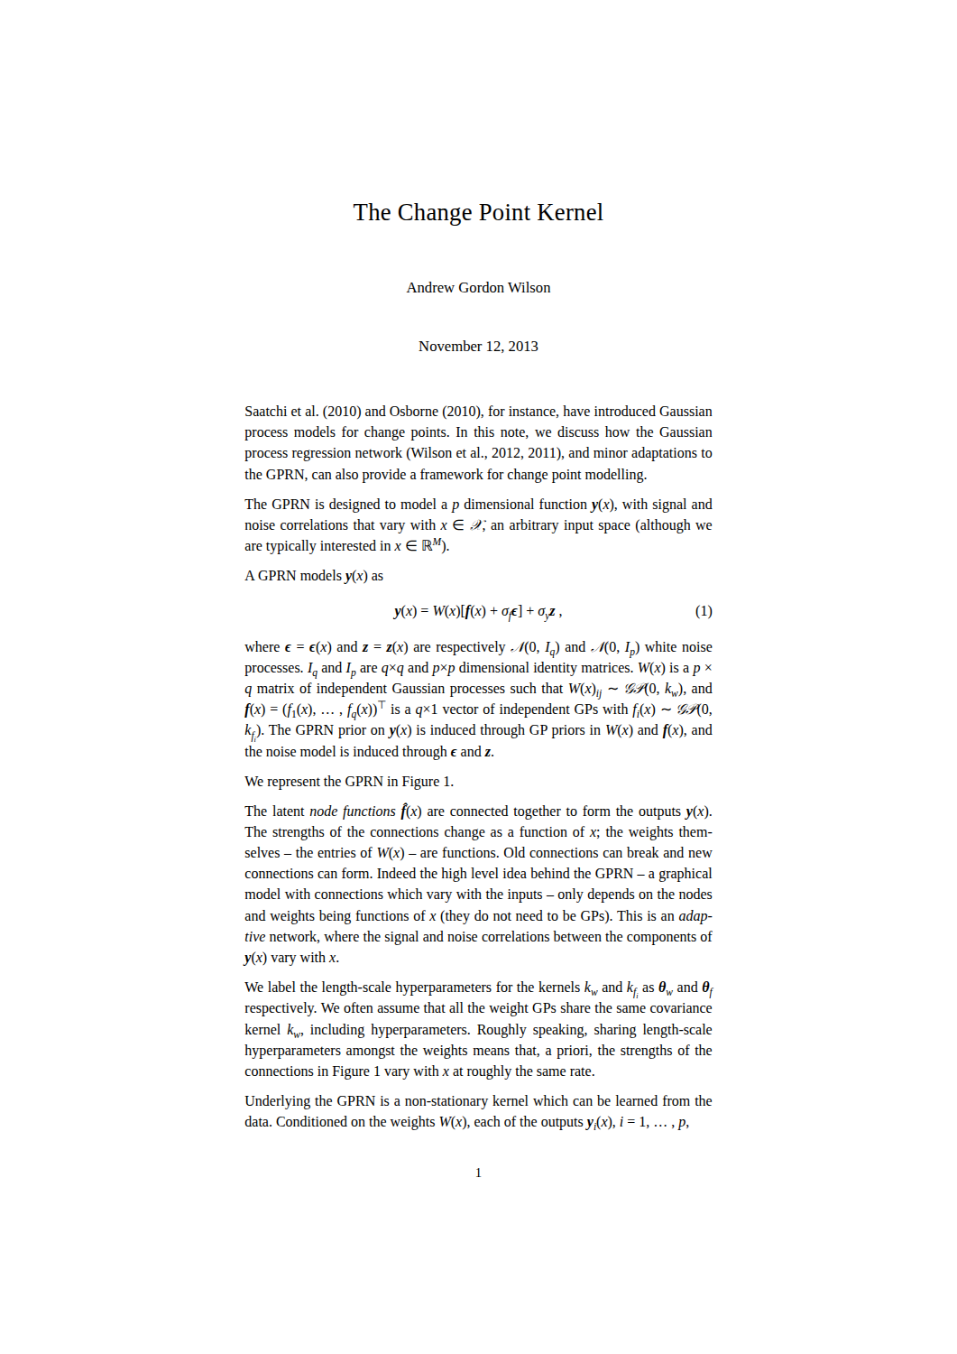The Change Point Kernel
Andrew Gordon Wilson
November 12, 2013
Saatchi et al. (2010) and Osborne (2010), for instance, have introduced Gaussian process models for change points. In this note, we discuss how the Gaussian process regression network (Wilson et al., 2012, 2011), and minor adaptations to the GPRN, can also provide a framework for change point modelling.
The GPRN is designed to model a p dimensional function y(x), with signal and noise correlations that vary with x ∈ 𝒳, an arbitrary input space (although we are typically interested in x ∈ ℝM).
A GPRN models y(x) as
y(x) = W(x)[f(x) + σf ϵ] + σy z , (1)
where ϵ = ϵ(x) and z = z(x) are respectively 𝒩(0, Iq) and 𝒩(0, Ip) white noise processes. Iq and Ip are q×q and p×p dimensional identity matrices. W(x) is a p × q matrix of independent Gaussian processes such that W(x)ij ∼ 𝒢𝒫(0, kw), and f(x) = (f1(x), … , fq(x))⊤ is a q×1 vector of independent GPs with fi(x) ∼ 𝒢𝒫(0, kfi). The GPRN prior on y(x) is induced through GP priors in W(x) and f(x), and the noise model is induced through ϵ and z.
We represent the GPRN in Figure 1.
The latent node functions f̂(x) are connected together to form the outputs y(x). The strengths of the connections change as a function of x; the weights themselves – the entries of W(x) – are functions. Old connections can break and new connections can form. Indeed the high level idea behind the GPRN – a graphical model with connections which vary with the inputs – only depends on the nodes and weights being functions of x (they do not need to be GPs). This is an adaptive network, where the signal and noise correlations between the components of y(x) vary with x.
We label the length-scale hyperparameters for the kernels kw and kfi as θw and θf respectively. We often assume that all the weight GPs share the same covariance kernel kw, including hyperparameters. Roughly speaking, sharing length-scale hyperparameters amongst the weights means that, a priori, the strengths of the connections in Figure 1 vary with x at roughly the same rate.
Underlying the GPRN is a non-stationary kernel which can be learned from the data. Conditioned on the weights W(x), each of the outputs yi(x), i = 1, … , p,
1